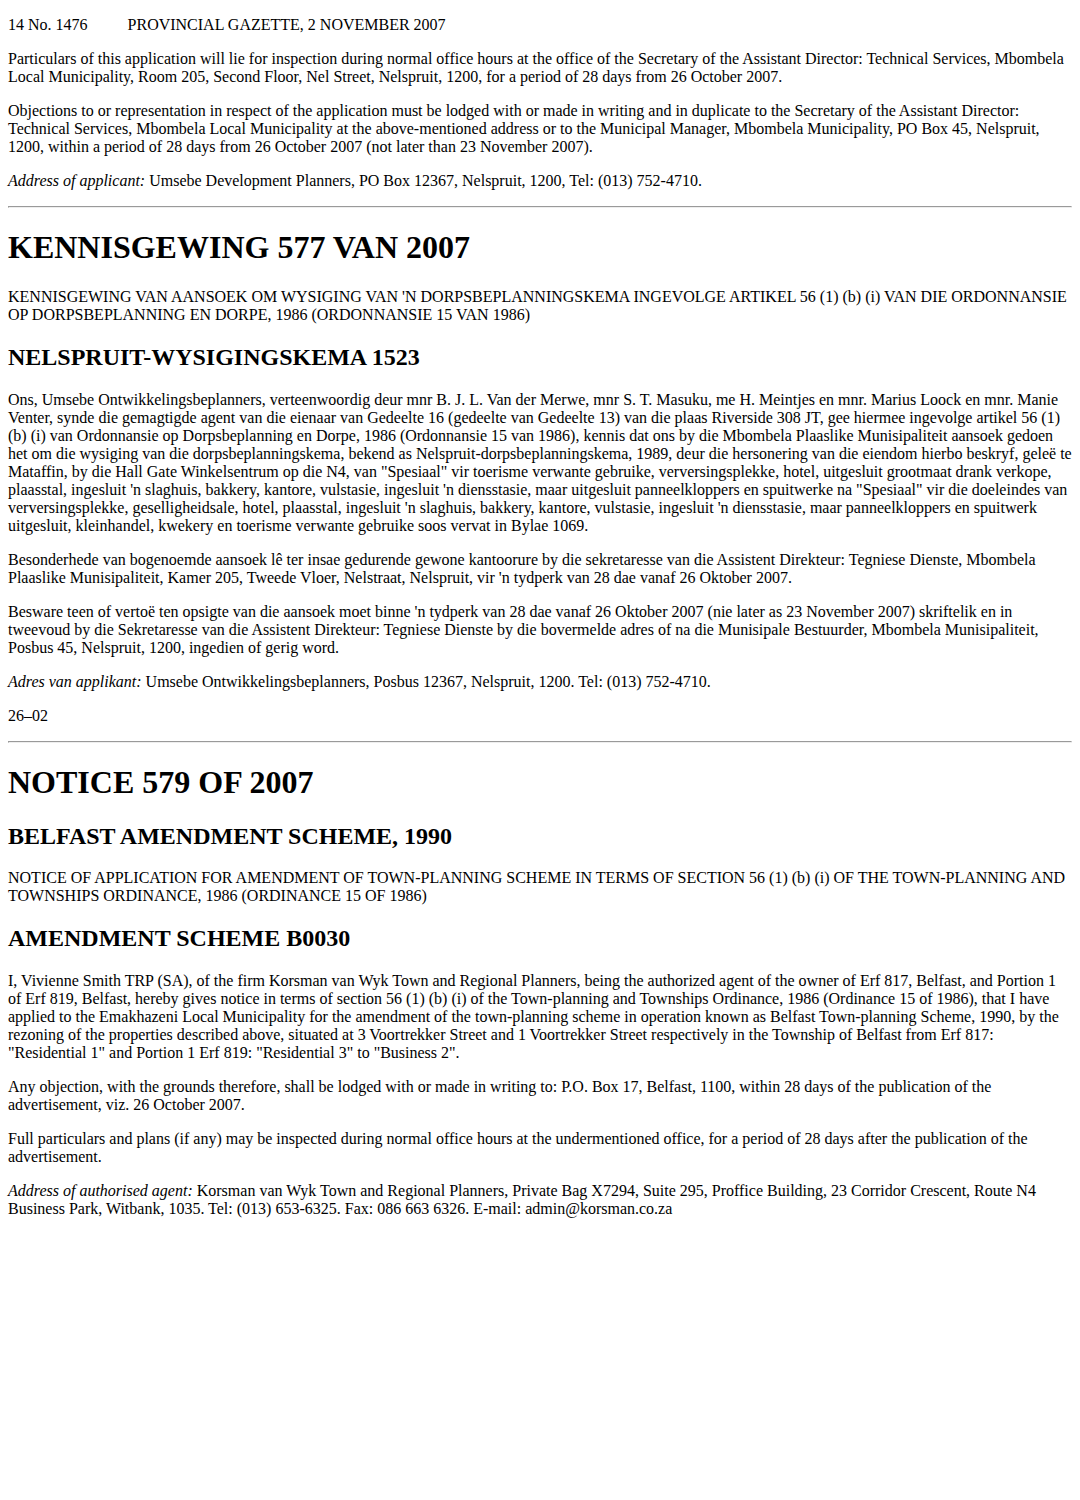14 No. 1476 PROVINCIAL GAZETTE, 2 NOVEMBER 2007
Particulars of this application will lie for inspection during normal office hours at the office of the Secretary of the Assistant Director: Technical Services, Mbombela Local Municipality, Room 205, Second Floor, Nel Street, Nelspruit, 1200, for a period of 28 days from 26 October 2007.
Objections to or representation in respect of the application must be lodged with or made in writing and in duplicate to the Secretary of the Assistant Director: Technical Services, Mbombela Local Municipality at the above-mentioned address or to the Municipal Manager, Mbombela Municipality, PO Box 45, Nelspruit, 1200, within a period of 28 days from 26 October 2007 (not later than 23 November 2007).
Address of applicant: Umsebe Development Planners, PO Box 12367, Nelspruit, 1200, Tel: (013) 752-4710.
KENNISGEWING 577 VAN 2007
KENNISGEWING VAN AANSOEK OM WYSIGING VAN 'N DORPSBEPLANNINGSKEMA INGEVOLGE ARTIKEL 56 (1) (b) (i) VAN DIE ORDONNANSIE OP DORPSBEPLANNING EN DORPE, 1986 (ORDONNANSIE 15 VAN 1986)
NELSPRUIT-WYSIGINGSKEMA 1523
Ons, Umsebe Ontwikkelingsbeplanners, verteenwoordig deur mnr B. J. L. Van der Merwe, mnr S. T. Masuku, me H. Meintjes en mnr. Marius Loock en mnr. Manie Venter, synde die gemagtigde agent van die eienaar van Gedeelte 16 (gedeelte van Gedeelte 13) van die plaas Riverside 308 JT, gee hiermee ingevolge artikel 56 (1) (b) (i) van Ordonnansie op Dorpsbeplanning en Dorpe, 1986 (Ordonnansie 15 van 1986), kennis dat ons by die Mbombela Plaaslike Munisipaliteit aansoek gedoen het om die wysiging van die dorpsbeplanningskema, bekend as Nelspruit-dorpsbeplanningskema, 1989, deur die hersonering van die eiendom hierbo beskryf, geleë te Mataffin, by die Hall Gate Winkelsentrum op die N4, van "Spesiaal" vir toerisme verwante gebruike, verversingsplekke, hotel, uitgesluit grootmaat drank verkope, plaasstal, ingesluit 'n slaghuis, bakkery, kantore, vulstasie, ingesluit 'n diensstasie, maar uitgesluit panneelkloppers en spuitwerke na "Spesiaal" vir die doeleindes van verversingsplekke, geselligheidsale, hotel, plaasstal, ingesluit 'n slaghuis, bakkery, kantore, vulstasie, ingesluit 'n diensstasie, maar panneelkloppers en spuitwerk uitgesluit, kleinhandel, kwekery en toerisme verwante gebruike soos vervat in Bylae 1069.
Besonderhede van bogenoemde aansoek lê ter insae gedurende gewone kantoorure by die sekretaresse van die Assistent Direkteur: Tegniese Dienste, Mbombela Plaaslike Munisipaliteit, Kamer 205, Tweede Vloer, Nelstraat, Nelspruit, vir 'n tydperk van 28 dae vanaf 26 Oktober 2007.
Besware teen of vertoë ten opsigte van die aansoek moet binne 'n tydperk van 28 dae vanaf 26 Oktober 2007 (nie later as 23 November 2007) skriftelik en in tweevoud by die Sekretaresse van die Assistent Direkteur: Tegniese Dienste by die bovermelde adres of na die Munisipale Bestuurder, Mbombela Munisipaliteit, Posbus 45, Nelspruit, 1200, ingedien of gerig word.
Adres van applikant: Umsebe Ontwikkelingsbeplanners, Posbus 12367, Nelspruit, 1200. Tel: (013) 752-4710.
26–02
NOTICE 579 OF 2007
BELFAST AMENDMENT SCHEME, 1990
NOTICE OF APPLICATION FOR AMENDMENT OF TOWN-PLANNING SCHEME IN TERMS OF SECTION 56 (1) (b) (i) OF THE TOWN-PLANNING AND TOWNSHIPS ORDINANCE, 1986 (ORDINANCE 15 OF 1986)
AMENDMENT SCHEME B0030
I, Vivienne Smith TRP (SA), of the firm Korsman van Wyk Town and Regional Planners, being the authorized agent of the owner of Erf 817, Belfast, and Portion 1 of Erf 819, Belfast, hereby gives notice in terms of section 56 (1) (b) (i) of the Town-planning and Townships Ordinance, 1986 (Ordinance 15 of 1986), that I have applied to the Emakhazeni Local Municipality for the amendment of the town-planning scheme in operation known as Belfast Town-planning Scheme, 1990, by the rezoning of the properties described above, situated at 3 Voortrekker Street and 1 Voortrekker Street respectively in the Township of Belfast from Erf 817: "Residential 1" and Portion 1 Erf 819: "Residential 3" to "Business 2".
Any objection, with the grounds therefore, shall be lodged with or made in writing to: P.O. Box 17, Belfast, 1100, within 28 days of the publication of the advertisement, viz. 26 October 2007.
Full particulars and plans (if any) may be inspected during normal office hours at the undermentioned office, for a period of 28 days after the publication of the advertisement.
Address of authorised agent: Korsman van Wyk Town and Regional Planners, Private Bag X7294, Suite 295, Proffice Building, 23 Corridor Crescent, Route N4 Business Park, Witbank, 1035. Tel: (013) 653-6325. Fax: 086 663 6326. E-mail: admin@korsman.co.za